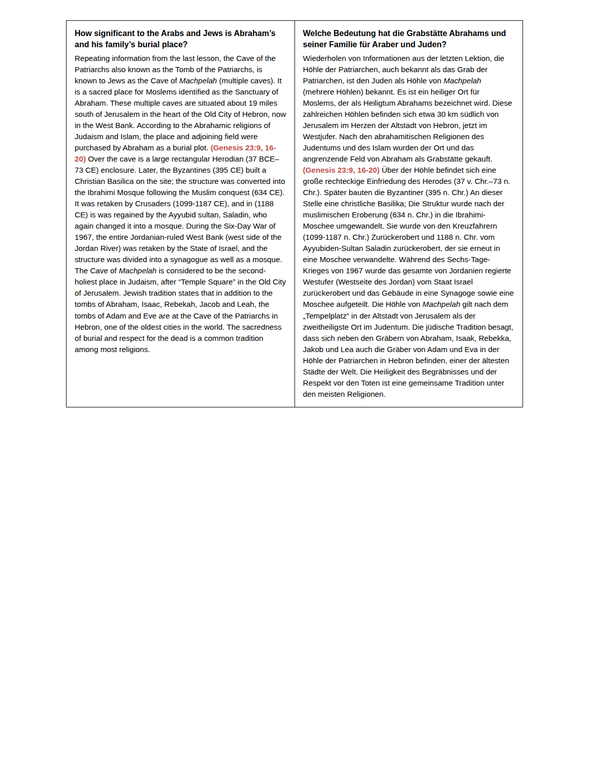| How significant to the Arabs and Jews is Abraham’s and his family’s burial place? Repeating information from the last lesson, the Cave of the Patriarchs also known as the Tomb of the Patriarchs, is known to Jews as the Cave of Machpelah (multiple caves). It is a sacred place for Moslems identified as the Sanctuary of Abraham. These multiple caves are situated about 19 miles south of Jerusalem in the heart of the Old City of Hebron, now in the West Bank. According to the Abrahamic religions of Judaism and Islam, the place and adjoining field were purchased by Abraham as a burial plot. (Genesis 23:9, 16-20) Over the cave is a large rectangular Herodian (37 BCE–73 CE) enclosure. Later, the Byzantines (395 CE) built a Christian Basilica on the site; the structure was converted into the Ibrahimi Mosque following the Muslim conquest (634 CE). It was retaken by Crusaders (1099-1187 CE), and in (1188 CE) is was regained by the Ayyubid sultan, Saladin, who again changed it into a mosque. During the Six-Day War of 1967, the entire Jordanian-ruled West Bank (west side of the Jordan River) was retaken by the State of Israel, and the structure was divided into a synagogue as well as a mosque. The Cave of Machpelah is considered to be the second-holiest place in Judaism, after “Temple Square” in the Old City of Jerusalem. Jewish tradition states that in addition to the tombs of Abraham, Isaac, Rebekah, Jacob and Leah, the tombs of Adam and Eve are at the Cave of the Patriarchs in Hebron, one of the oldest cities in the world. The sacredness of burial and respect for the dead is a common tradition among most religions. | Welche Bedeutung hat die Grabstätte Abrahams und seiner Familie für Araber und Juden? Wiederholen von Informationen aus der letzten Lektion, die Höhle der Patriarchen, auch bekannt als das Grab der Patriarchen, ist den Juden als Höhle von Machpelah (mehrere Höhlen) bekannt. Es ist ein heiliger Ort für Moslems, der als Heiligtum Abrahams bezeichnet wird. Diese zahlreichen Höhlen befinden sich etwa 30 km südlich von Jerusalem im Herzen der Altstadt von Hebron, jetzt im Westjufer. Nach den abrahamitischen Religionen des Judentums und des Islam wurden der Ort und das angrenzende Feld von Abraham als Grabstätte gekauft. (Genesis 23:9, 16-20) Über der Höhle befindet sich eine große rechteckige Einfriedung des Herodes (37 v. Chr.–73 n. Chr.). Später bauten die Byzantiner (395 n. Chr.) An dieser Stelle eine christliche Basilika; Die Struktur wurde nach der muslimischen Eroberung (634 n. Chr.) in die Ibrahimi-Moschee umgewandelt. Sie wurde von den Kreuzfahrern (1099-1187 n. Chr.) Zurückerobert und 1188 n. Chr. vom Ayyubiden-Sultan Saladin zurückerobert, der sie erneut in eine Moschee verwandelte. Während des Sechs-Tage-Krieges von 1967 wurde das gesamte von Jordanien regierte Westufer (Westseite des Jordan) vom Staat Israel zurückerobert und das Gebäude in eine Synagoge sowie eine Moschee aufgeteilt. Die Höhle von Machpelah gilt nach dem „Tempelplatz“ in der Altstadt von Jerusalem als der zweitheiligste Ort im Judentum. Die jüdische Tradition besagt, dass sich neben den Gräbern von Abraham, Isaak, Rebekka, Jakob und Lea auch die Gräber von Adam und Eva in der Höhle der Patriarchen in Hebron befinden, einer der ältesten Städte der Welt. Die Heiligkeit des Begräbnisses und der Respekt vor den Toten ist eine gemeinsame Tradition unter den meisten Religionen. |